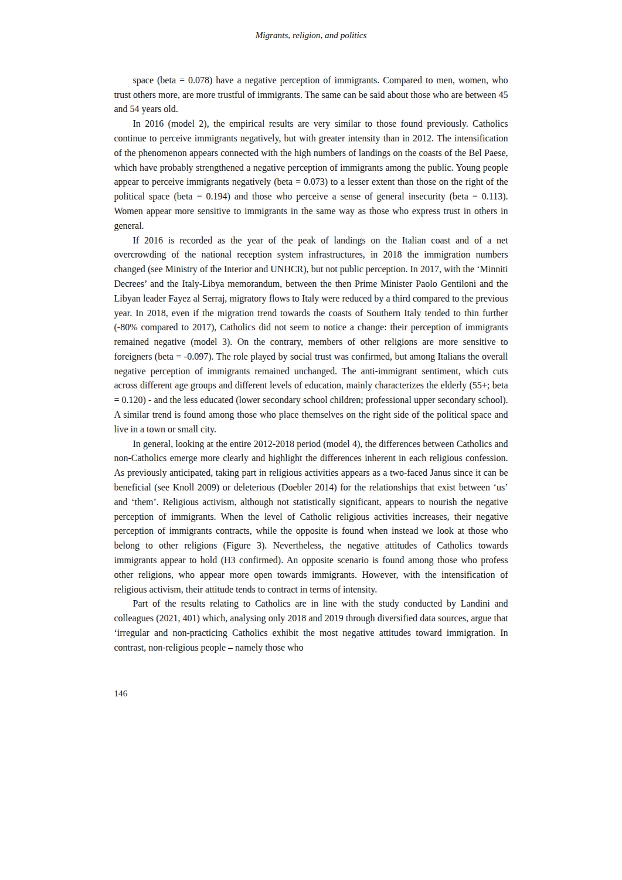Migrants, religion, and politics
space (beta = 0.078) have a negative perception of immigrants. Compared to men, women, who trust others more, are more trustful of immigrants. The same can be said about those who are between 45 and 54 years old.
In 2016 (model 2), the empirical results are very similar to those found previously. Catholics continue to perceive immigrants negatively, but with greater intensity than in 2012. The intensification of the phenomenon appears connected with the high numbers of landings on the coasts of the Bel Paese, which have probably strengthened a negative perception of immigrants among the public. Young people appear to perceive immigrants negatively (beta = 0.073) to a lesser extent than those on the right of the political space (beta = 0.194) and those who perceive a sense of general insecurity (beta = 0.113). Women appear more sensitive to immigrants in the same way as those who express trust in others in general.
If 2016 is recorded as the year of the peak of landings on the Italian coast and of a net overcrowding of the national reception system infrastructures, in 2018 the immigration numbers changed (see Ministry of the Interior and UNHCR), but not public perception. In 2017, with the ‘Minniti Decrees’ and the Italy-Libya memorandum, between the then Prime Minister Paolo Gentiloni and the Libyan leader Fayez al Serraj, migratory flows to Italy were reduced by a third compared to the previous year. In 2018, even if the migration trend towards the coasts of Southern Italy tended to thin further (-80% compared to 2017), Catholics did not seem to notice a change: their perception of immigrants remained negative (model 3). On the contrary, members of other religions are more sensitive to foreigners (beta = -0.097). The role played by social trust was confirmed, but among Italians the overall negative perception of immigrants remained unchanged. The anti-immigrant sentiment, which cuts across different age groups and different levels of education, mainly characterizes the elderly (55+; beta = 0.120) - and the less educated (lower secondary school children; professional upper secondary school). A similar trend is found among those who place themselves on the right side of the political space and live in a town or small city.
In general, looking at the entire 2012-2018 period (model 4), the differences between Catholics and non-Catholics emerge more clearly and highlight the differences inherent in each religious confession. As previously anticipated, taking part in religious activities appears as a two-faced Janus since it can be beneficial (see Knoll 2009) or deleterious (Doebler 2014) for the relationships that exist between ‘us’ and ‘them’. Religious activism, although not statistically significant, appears to nourish the negative perception of immigrants. When the level of Catholic religious activities increases, their negative perception of immigrants contracts, while the opposite is found when instead we look at those who belong to other religions (Figure 3). Nevertheless, the negative attitudes of Catholics towards immigrants appear to hold (H3 confirmed). An opposite scenario is found among those who profess other religions, who appear more open towards immigrants. However, with the intensification of religious activism, their attitude tends to contract in terms of intensity.
Part of the results relating to Catholics are in line with the study conducted by Landini and colleagues (2021, 401) which, analysing only 2018 and 2019 through diversified data sources, argue that ‘irregular and non-practicing Catholics exhibit the most negative attitudes toward immigration. In contrast, non-religious people – namely those who
146